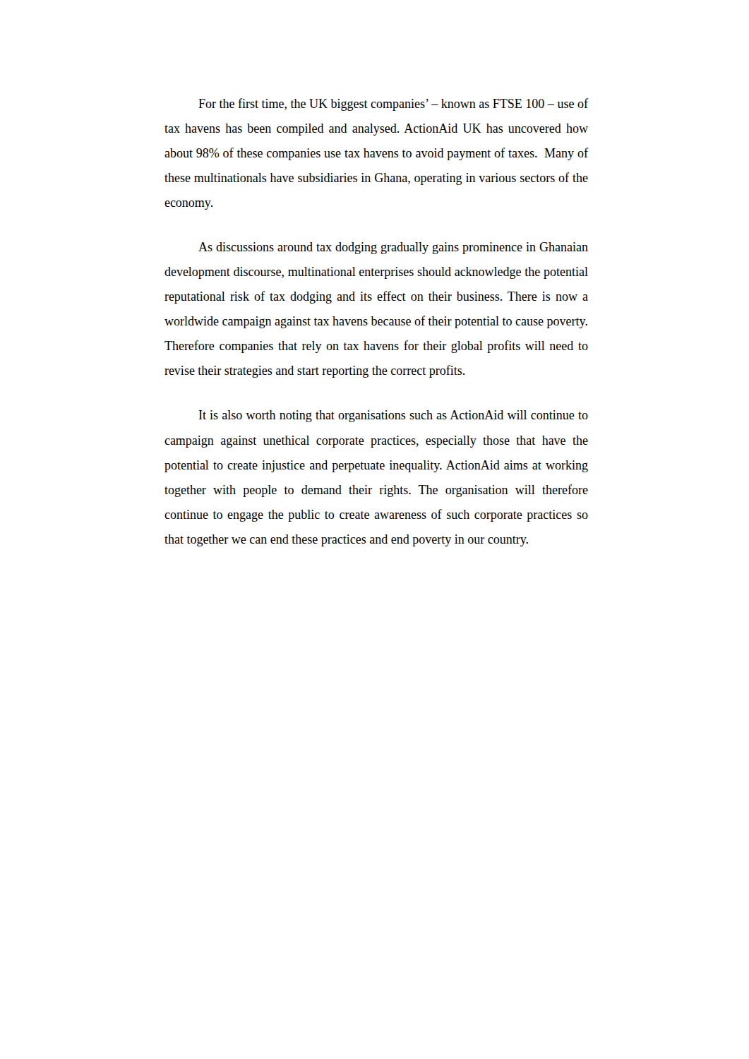For the first time, the UK biggest companies’ – known as FTSE 100 – use of tax havens has been compiled and analysed. ActionAid UK has uncovered how about 98% of these companies use tax havens to avoid payment of taxes. Many of these multinationals have subsidiaries in Ghana, operating in various sectors of the economy.
As discussions around tax dodging gradually gains prominence in Ghanaian development discourse, multinational enterprises should acknowledge the potential reputational risk of tax dodging and its effect on their business. There is now a worldwide campaign against tax havens because of their potential to cause poverty. Therefore companies that rely on tax havens for their global profits will need to revise their strategies and start reporting the correct profits.
It is also worth noting that organisations such as ActionAid will continue to campaign against unethical corporate practices, especially those that have the potential to create injustice and perpetuate inequality. ActionAid aims at working together with people to demand their rights. The organisation will therefore continue to engage the public to create awareness of such corporate practices so that together we can end these practices and end poverty in our country.